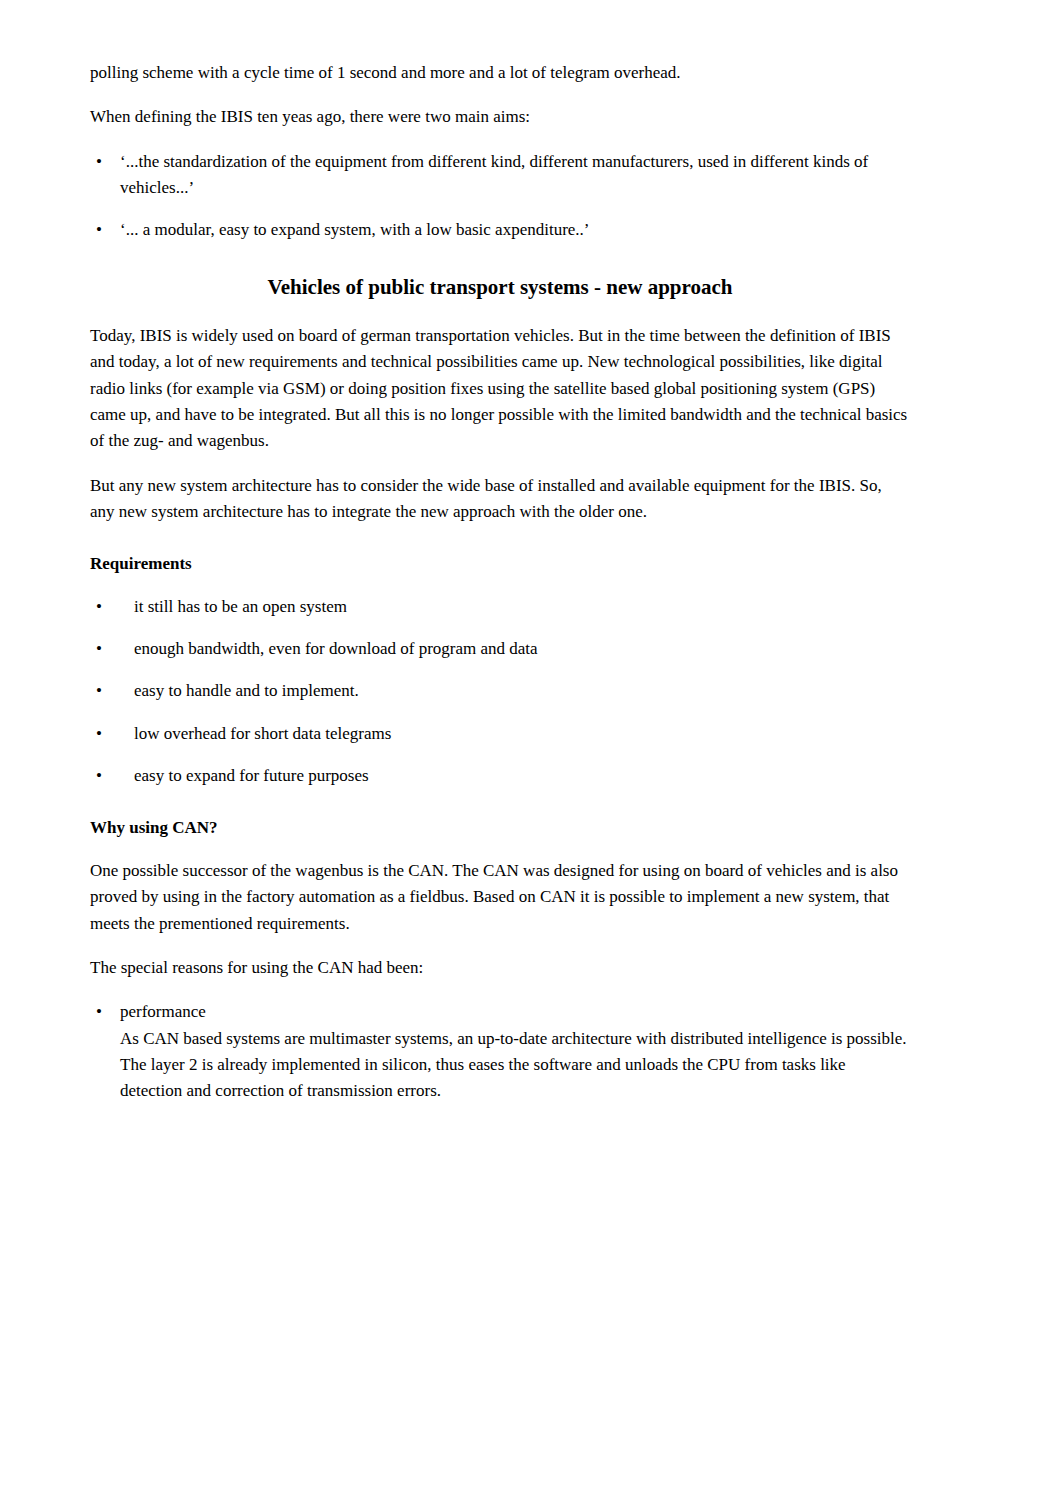polling scheme with a cycle time of 1 second and more and a lot of telegram overhead.
When defining the IBIS ten yeas ago, there were two main aims:
‘...the standardization of the equipment from different kind, different manufacturers, used in different kinds of vehicles...’
‘... a modular, easy to expand system, with a low basic axpenditure..’
Vehicles of public transport systems - new approach
Today, IBIS is widely used on board of german transportation vehicles. But in the time between the definition of IBIS and today, a lot of new requirements and technical possibilities came up. New technological possibilities, like digital radio links (for example via GSM) or doing position fixes using the satellite based global positioning system (GPS) came up, and have to be integrated. But all this is no longer possible with the limited bandwidth and the technical basics of the zug- and wagenbus.
But any new system architecture has to consider the wide base of installed and available equipment for the IBIS. So, any new system architecture has to integrate the new approach with the older one.
Requirements
it still has to be an open system
enough bandwidth, even for download of program and data
easy to handle and to implement.
low overhead for short data telegrams
easy to expand for future purposes
Why using CAN?
One possible successor of the wagenbus is the CAN. The CAN was designed for using on board of vehicles and is also proved by using in the factory automation as a fieldbus. Based on CAN it is possible to implement a new system, that meets the prementioned requirements.
The special reasons for using the CAN had been:
performance
As CAN based systems are multimaster systems, an up-to-date architecture with distributed intelligence is possible. The layer 2 is already implemented in silicon, thus eases the software and unloads the CPU from tasks like detection and correction of transmission errors.